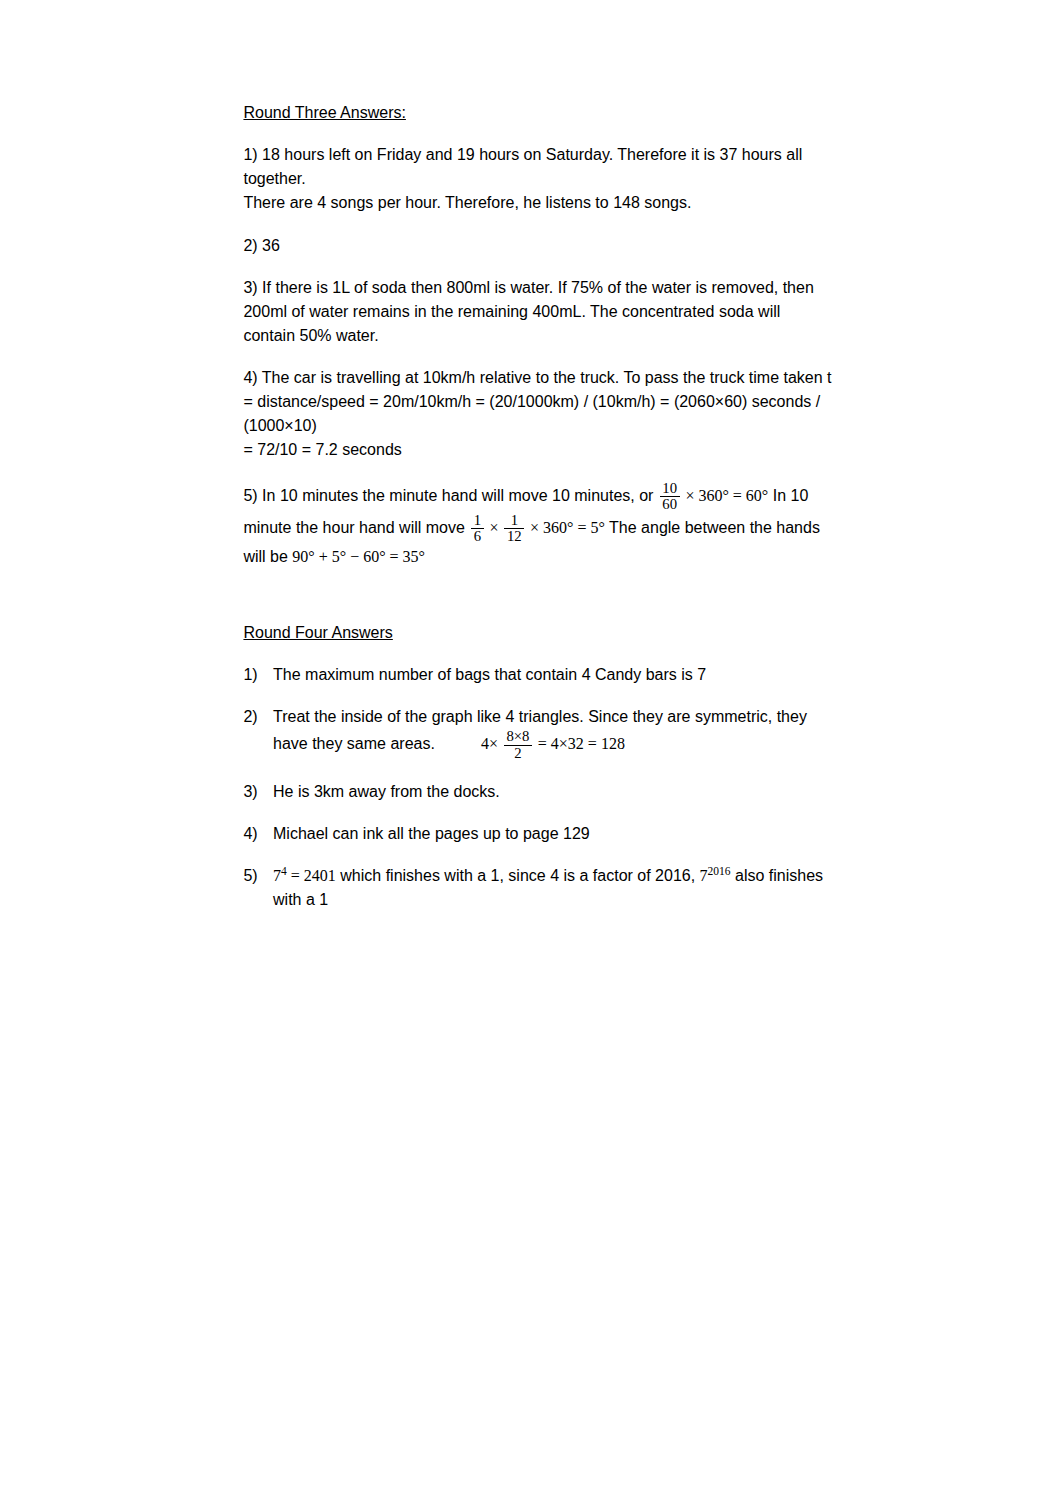Round Three Answers:
1) 18 hours left on Friday and 19 hours on Saturday. Therefore it is 37 hours all together.
There are 4 songs per hour. Therefore, he listens to 148 songs.
2) 36
3) If there is 1L of soda then 800ml is water. If 75% of the water is removed, then 200ml of water remains in the remaining 400mL. The concentrated soda will contain 50% water.
4) The car is travelling at 10km/h relative to the truck. To pass the truck time taken t = distance/speed = 20m/10km/h = (20/1000km) / (10km/h) = (2060×60) seconds / (1000×10)
= 72/10 = 7.2 seconds
5) In 10 minutes the minute hand will move 10 minutes, or 1060 × 360° = 60° In 10 minute the hour hand will move 16 × 112 × 360° = 5° The angle between the hands will be 90° + 5° − 60° = 35°
Round Four Answers
1) The maximum number of bags that contain 4 Candy bars is 7
2) Treat the inside of the graph like 4 triangles. Since they are symmetric, they have they same areas. 4× 8×82 = 4×32 = 128
3) He is 3km away from the docks.
4) Michael can ink all the pages up to page 129
5) 74 = 2401 which finishes with a 1, since 4 is a factor of 2016, 72016 also finishes with a 1